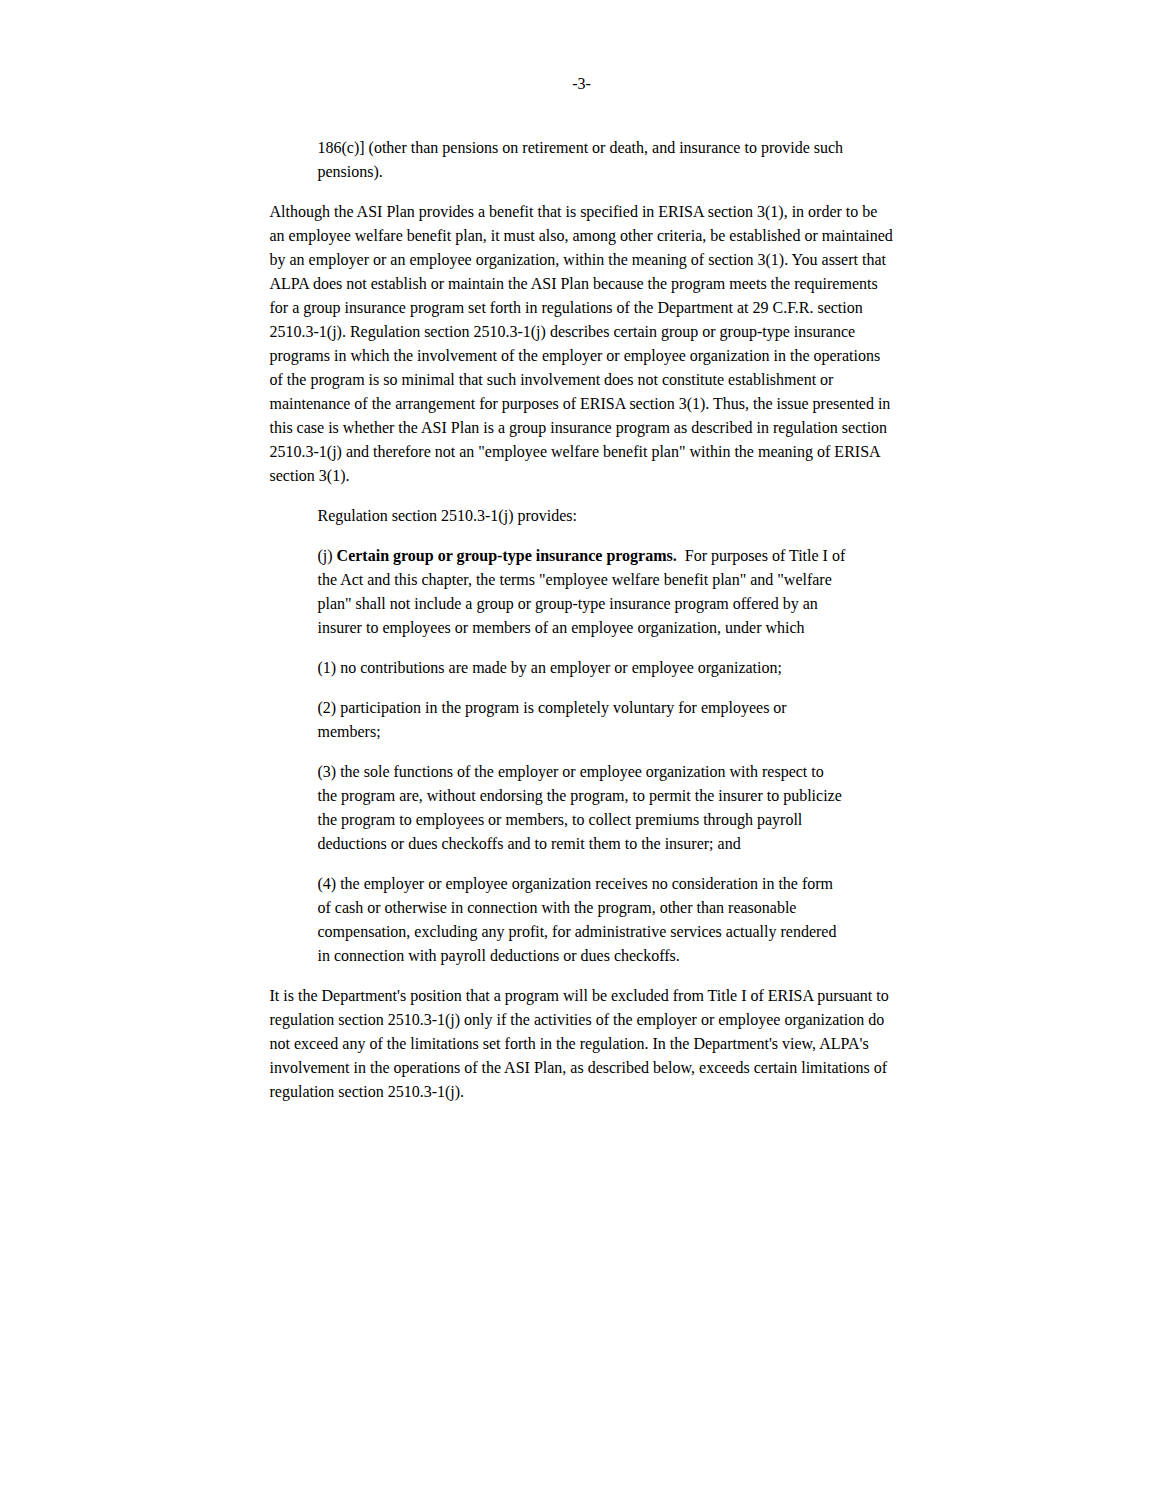-3-
186(c)] (other than pensions on retirement or death, and insurance to provide such pensions).
Although the ASI Plan provides a benefit that is specified in ERISA section 3(1), in order to be an employee welfare benefit plan, it must also, among other criteria, be established or maintained by an employer or an employee organization, within the meaning of section 3(1). You assert that ALPA does not establish or maintain the ASI Plan because the program meets the requirements for a group insurance program set forth in regulations of the Department at 29 C.F.R. section 2510.3-1(j). Regulation section 2510.3-1(j) describes certain group or group-type insurance programs in which the involvement of the employer or employee organization in the operations of the program is so minimal that such involvement does not constitute establishment or maintenance of the arrangement for purposes of ERISA section 3(1). Thus, the issue presented in this case is whether the ASI Plan is a group insurance program as described in regulation section 2510.3-1(j) and therefore not an "employee welfare benefit plan" within the meaning of ERISA section 3(1).
Regulation section 2510.3-1(j) provides:
(j) Certain group or group-type insurance programs. For purposes of Title I of the Act and this chapter, the terms "employee welfare benefit plan" and "welfare plan" shall not include a group or group-type insurance program offered by an insurer to employees or members of an employee organization, under which
(1) no contributions are made by an employer or employee organization;
(2) participation in the program is completely voluntary for employees or members;
(3) the sole functions of the employer or employee organization with respect to the program are, without endorsing the program, to permit the insurer to publicize the program to employees or members, to collect premiums through payroll deductions or dues checkoffs and to remit them to the insurer; and
(4) the employer or employee organization receives no consideration in the form of cash or otherwise in connection with the program, other than reasonable compensation, excluding any profit, for administrative services actually rendered in connection with payroll deductions or dues checkoffs.
It is the Department's position that a program will be excluded from Title I of ERISA pursuant to regulation section 2510.3-1(j) only if the activities of the employer or employee organization do not exceed any of the limitations set forth in the regulation. In the Department's view, ALPA's involvement in the operations of the ASI Plan, as described below, exceeds certain limitations of regulation section 2510.3-1(j).